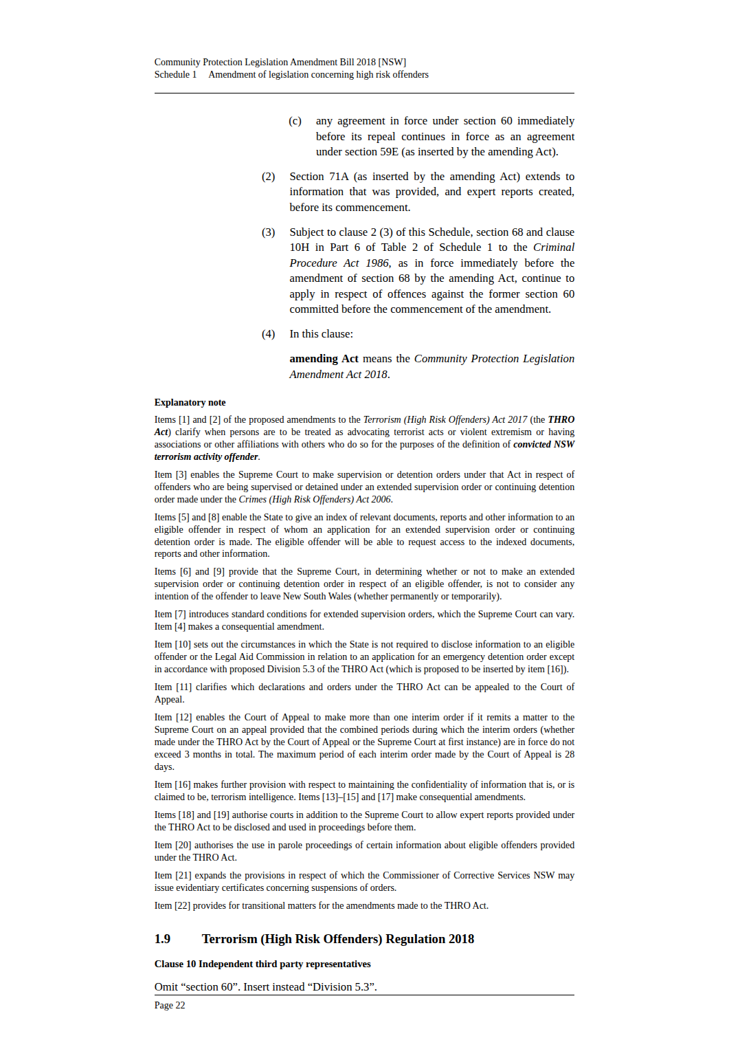Community Protection Legislation Amendment Bill 2018 [NSW] Schedule 1 Amendment of legislation concerning high risk offenders
(c)
any agreement in force under section 60 immediately before its repeal continues in force as an agreement under section 59E (as inserted by the amending Act).
(2)
Section 71A (as inserted by the amending Act) extends to information that was provided, and expert reports created, before its commencement.
(3)
Subject to clause 2 (3) of this Schedule, section 68 and clause 10H in Part 6 of Table 2 of Schedule 1 to the Criminal Procedure Act 1986, as in force immediately before the amendment of section 68 by the amending Act, continue to apply in respect of offences against the former section 60 committed before the commencement of the amendment.
(4)
In this clause:
amending Act means the Community Protection Legislation Amendment Act 2018.
Explanatory note
Items [1] and [2] of the proposed amendments to the Terrorism (High Risk Offenders) Act 2017 (the THRO Act) clarify when persons are to be treated as advocating terrorist acts or violent extremism or having associations or other affiliations with others who do so for the purposes of the definition of convicted NSW terrorism activity offender.
Item [3] enables the Supreme Court to make supervision or detention orders under that Act in respect of offenders who are being supervised or detained under an extended supervision order or continuing detention order made under the Crimes (High Risk Offenders) Act 2006.
Items [5] and [8] enable the State to give an index of relevant documents, reports and other information to an eligible offender in respect of whom an application for an extended supervision order or continuing detention order is made. The eligible offender will be able to request access to the indexed documents, reports and other information.
Items [6] and [9] provide that the Supreme Court, in determining whether or not to make an extended supervision order or continuing detention order in respect of an eligible offender, is not to consider any intention of the offender to leave New South Wales (whether permanently or temporarily).
Item [7] introduces standard conditions for extended supervision orders, which the Supreme Court can vary. Item [4] makes a consequential amendment.
Item [10] sets out the circumstances in which the State is not required to disclose information to an eligible offender or the Legal Aid Commission in relation to an application for an emergency detention order except in accordance with proposed Division 5.3 of the THRO Act (which is proposed to be inserted by item [16]).
Item [11] clarifies which declarations and orders under the THRO Act can be appealed to the Court of Appeal.
Item [12] enables the Court of Appeal to make more than one interim order if it remits a matter to the Supreme Court on an appeal provided that the combined periods during which the interim orders (whether made under the THRO Act by the Court of Appeal or the Supreme Court at first instance) are in force do not exceed 3 months in total. The maximum period of each interim order made by the Court of Appeal is 28 days.
Item [16] makes further provision with respect to maintaining the confidentiality of information that is, or is claimed to be, terrorism intelligence. Items [13]–[15] and [17] make consequential amendments.
Items [18] and [19] authorise courts in addition to the Supreme Court to allow expert reports provided under the THRO Act to be disclosed and used in proceedings before them.
Item [20] authorises the use in parole proceedings of certain information about eligible offenders provided under the THRO Act.
Item [21] expands the provisions in respect of which the Commissioner of Corrective Services NSW may issue evidentiary certificates concerning suspensions of orders.
Item [22] provides for transitional matters for the amendments made to the THRO Act.
1.9 Terrorism (High Risk Offenders) Regulation 2018
Clause 10 Independent third party representatives
Omit “section 60”. Insert instead “Division 5.3”.
Page 22